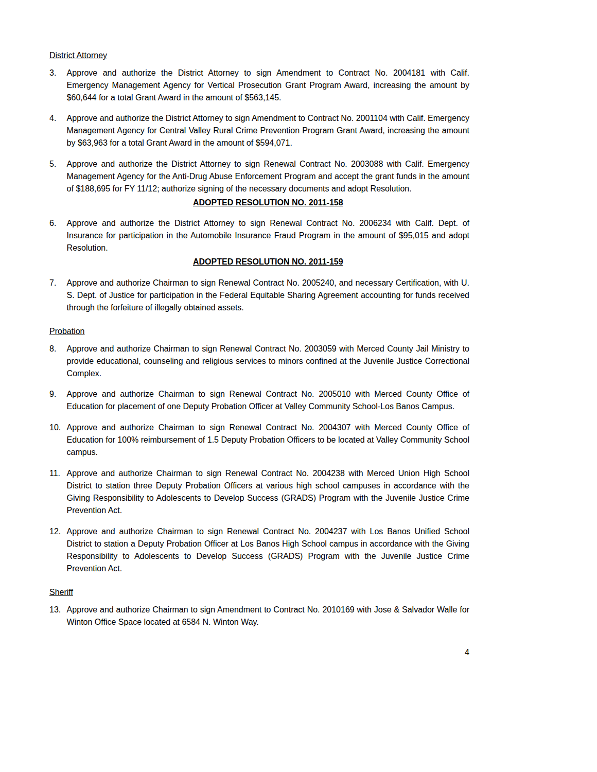District Attorney
3. Approve and authorize the District Attorney to sign Amendment to Contract No. 2004181 with Calif. Emergency Management Agency for Vertical Prosecution Grant Program Award, increasing the amount by $60,644 for a total Grant Award in the amount of $563,145.
4. Approve and authorize the District Attorney to sign Amendment to Contract No. 2001104 with Calif. Emergency Management Agency for Central Valley Rural Crime Prevention Program Grant Award, increasing the amount by $63,963 for a total Grant Award in the amount of $594,071.
5. Approve and authorize the District Attorney to sign Renewal Contract No. 2003088 with Calif. Emergency Management Agency for the Anti-Drug Abuse Enforcement Program and accept the grant funds in the amount of $188,695 for FY 11/12; authorize signing of the necessary documents and adopt Resolution. ADOPTED RESOLUTION NO. 2011-158
6. Approve and authorize the District Attorney to sign Renewal Contract No. 2006234 with Calif. Dept. of Insurance for participation in the Automobile Insurance Fraud Program in the amount of $95,015 and adopt Resolution. ADOPTED RESOLUTION NO. 2011-159
7. Approve and authorize Chairman to sign Renewal Contract No. 2005240, and necessary Certification, with U. S. Dept. of Justice for participation in the Federal Equitable Sharing Agreement accounting for funds received through the forfeiture of illegally obtained assets.
Probation
8. Approve and authorize Chairman to sign Renewal Contract No. 2003059 with Merced County Jail Ministry to provide educational, counseling and religious services to minors confined at the Juvenile Justice Correctional Complex.
9. Approve and authorize Chairman to sign Renewal Contract No. 2005010 with Merced County Office of Education for placement of one Deputy Probation Officer at Valley Community School-Los Banos Campus.
10. Approve and authorize Chairman to sign Renewal Contract No. 2004307 with Merced County Office of Education for 100% reimbursement of 1.5 Deputy Probation Officers to be located at Valley Community School campus.
11. Approve and authorize Chairman to sign Renewal Contract No. 2004238 with Merced Union High School District to station three Deputy Probation Officers at various high school campuses in accordance with the Giving Responsibility to Adolescents to Develop Success (GRADS) Program with the Juvenile Justice Crime Prevention Act.
12. Approve and authorize Chairman to sign Renewal Contract No. 2004237 with Los Banos Unified School District to station a Deputy Probation Officer at Los Banos High School campus in accordance with the Giving Responsibility to Adolescents to Develop Success (GRADS) Program with the Juvenile Justice Crime Prevention Act.
Sheriff
13. Approve and authorize Chairman to sign Amendment to Contract No. 2010169 with Jose & Salvador Walle for Winton Office Space located at 6584 N. Winton Way.
4